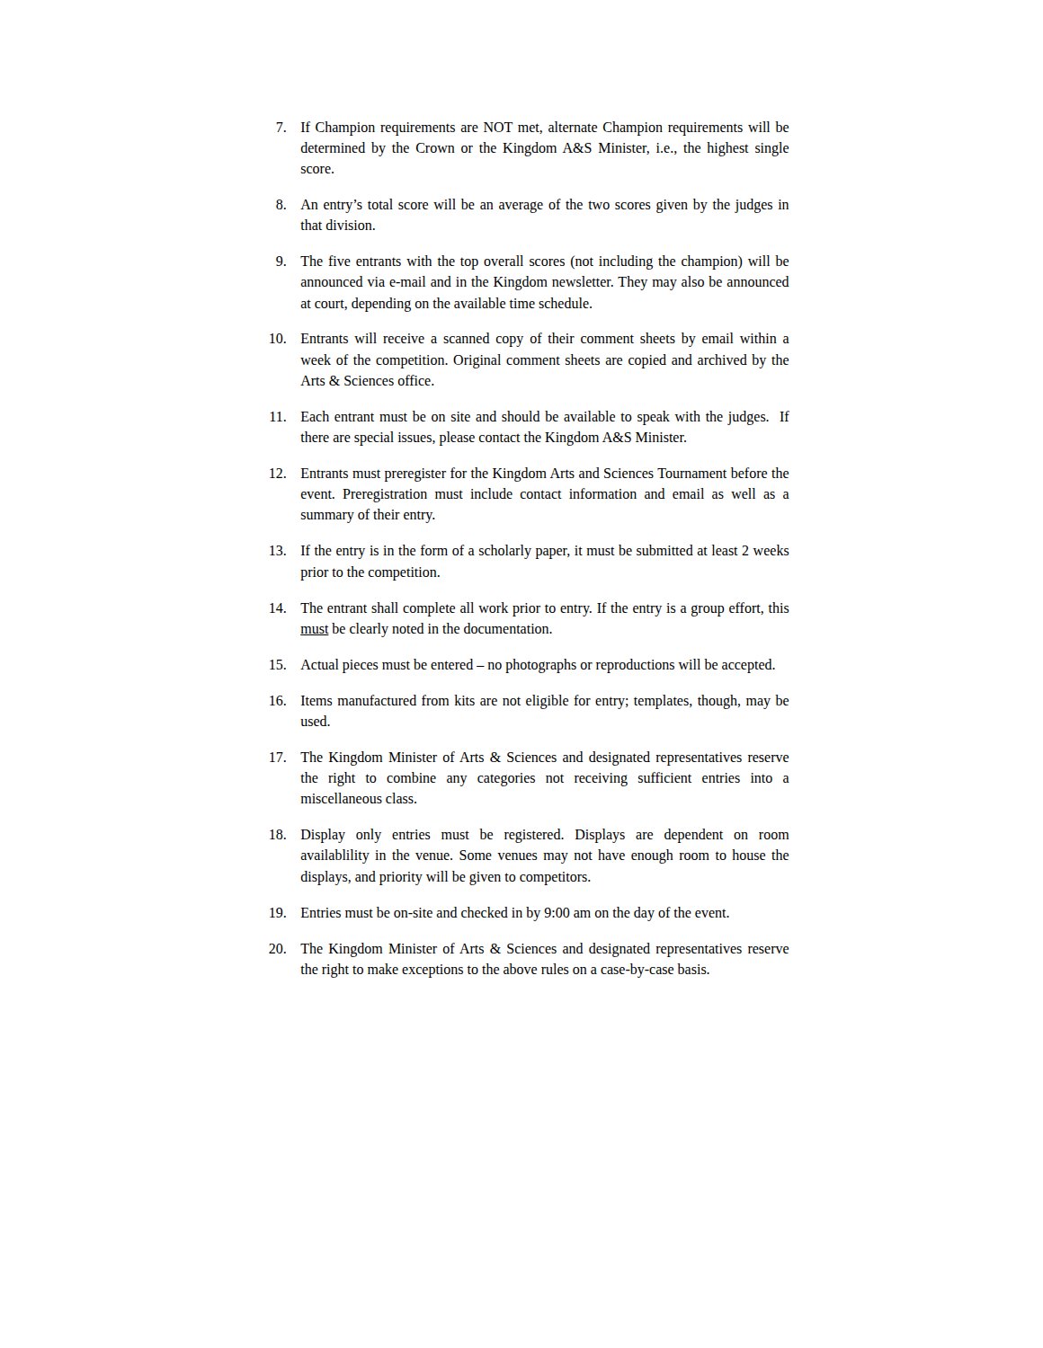If Champion requirements are NOT met, alternate Champion requirements will be determined by the Crown or the Kingdom A&S Minister, i.e., the highest single score.
An entry’s total score will be an average of the two scores given by the judges in that division.
The five entrants with the top overall scores (not including the champion) will be announced via e-mail and in the Kingdom newsletter. They may also be announced at court, depending on the available time schedule.
Entrants will receive a scanned copy of their comment sheets by email within a week of the competition. Original comment sheets are copied and archived by the Arts & Sciences office.
Each entrant must be on site and should be available to speak with the judges. If there are special issues, please contact the Kingdom A&S Minister.
Entrants must preregister for the Kingdom Arts and Sciences Tournament before the event. Preregistration must include contact information and email as well as a summary of their entry.
If the entry is in the form of a scholarly paper, it must be submitted at least 2 weeks prior to the competition.
The entrant shall complete all work prior to entry. If the entry is a group effort, this must be clearly noted in the documentation.
Actual pieces must be entered – no photographs or reproductions will be accepted.
Items manufactured from kits are not eligible for entry; templates, though, may be used.
The Kingdom Minister of Arts & Sciences and designated representatives reserve the right to combine any categories not receiving sufficient entries into a miscellaneous class.
Display only entries must be registered. Displays are dependent on room availablility in the venue. Some venues may not have enough room to house the displays, and priority will be given to competitors.
Entries must be on-site and checked in by 9:00 am on the day of the event.
The Kingdom Minister of Arts & Sciences and designated representatives reserve the right to make exceptions to the above rules on a case-by-case basis.